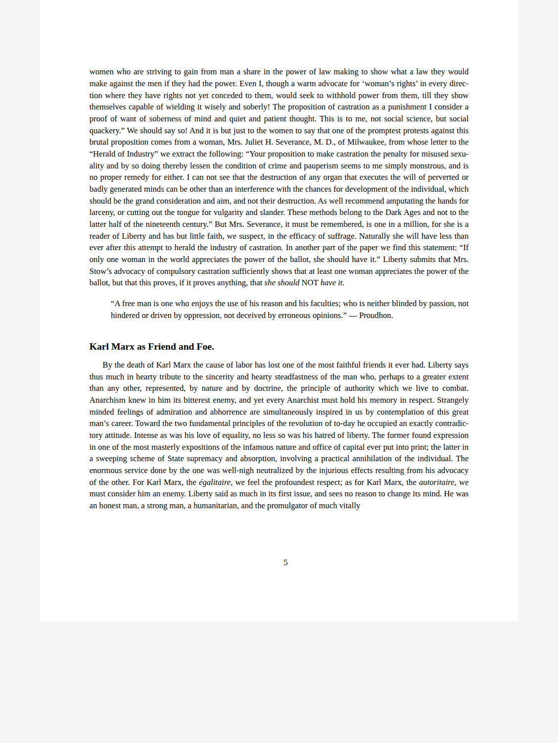women who are striving to gain from man a share in the power of law making to show what a law they would make against the men if they had the power. Even I, though a warm advocate for ‘woman’s rights’ in every direction where they have rights not yet conceded to them, would seek to withhold power from them, till they show themselves capable of wielding it wisely and soberly! The proposition of castration as a punishment I consider a proof of want of soberness of mind and quiet and patient thought. This is to me, not social science, but social quackery.” We should say so! And it is but just to the women to say that one of the promptest protests against this brutal proposition comes from a woman, Mrs. Juliet H. Severance, M. D., of Milwaukee, from whose letter to the “Herald of Industry” we extract the following: “Your proposition to make castration the penalty for misused sexuality and by so doing thereby lessen the condition of crime and pauperism seems to me simply monstrous, and is no proper remedy for either. I can not see that the destruction of any organ that executes the will of perverted or badly generated minds can be other than an interference with the chances for development of the individual, which should be the grand consideration and aim, and not their destruction. As well recommend amputating the hands for larceny, or cutting out the tongue for vulgarity and slander. These methods belong to the Dark Ages and not to the latter half of the nineteenth century.” But Mrs. Severance, it must be remembered, is one in a million, for she is a reader of Liberty and has but little faith, we suspect, in the efficacy of suffrage. Naturally she will have less than ever after this attempt to herald the industry of castration. In another part of the paper we find this statement: “If only one woman in the world appreciates the power of the ballot, she should have it.” Liberty submits that Mrs. Stow’s advocacy of compulsory castration sufficiently shows that at least one woman appreciates the power of the ballot, but that this proves, if it proves anything, that she should NOT have it.
“A free man is one who enjoys the use of his reason and his faculties; who is neither blinded by passion, not hindered or driven by oppression, not deceived by erroneous opinions.” — Proudhon.
Karl Marx as Friend and Foe.
By the death of Karl Marx the cause of labor has lost one of the most faithful friends it ever had. Liberty says thus much in hearty tribute to the sincerity and hearty steadfastness of the man who, perhaps to a greater extent than any other, represented, by nature and by doctrine, the principle of authority which we live to combat. Anarchism knew in him its bitterest enemy, and yet every Anarchist must hold his memory in respect. Strangely minded feelings of admiration and abhorrence are simultaneously inspired in us by contemplation of this great man’s career. Toward the two fundamental principles of the revolution of to-day he occupied an exactly contradictory attitude. Intense as was his love of equality, no less so was his hatred of liberty. The former found expression in one of the most masterly expositions of the infamous nature and office of capital ever put into print; the latter in a sweeping scheme of State supremacy and absorption, involving a practical annihilation of the individual. The enormous service done by the one was well-nigh neutralized by the injurious effects resulting from his advocacy of the other. For Karl Marx, the égalitaire, we feel the profoundest respect; as for Karl Marx, the autoritaire, we must consider him an enemy. Liberty said as much in its first issue, and sees no reason to change its mind. He was an honest man, a strong man, a humanitarian, and the promulgator of much vitally
5